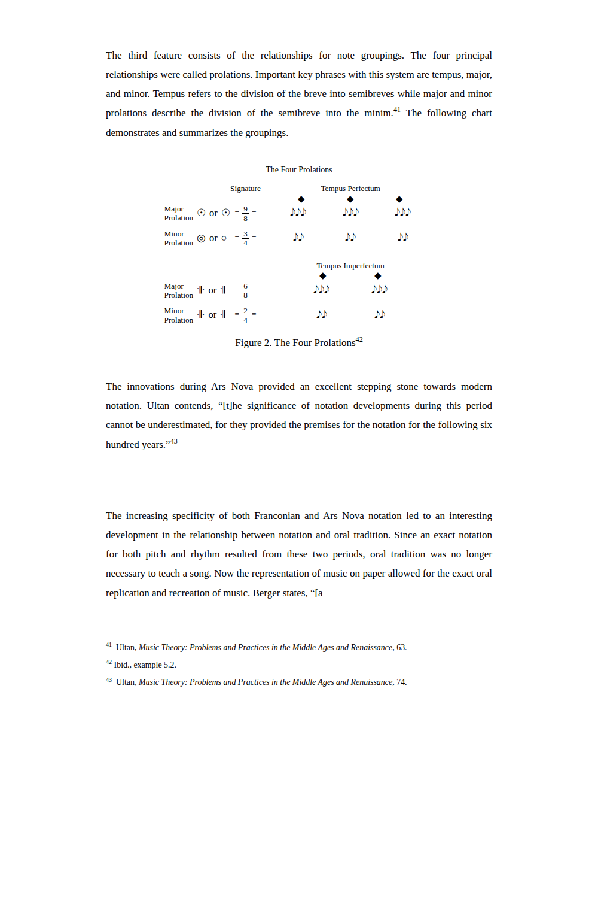The third feature consists of the relationships for note groupings. The four principal relationships were called prolations. Important key phrases with this system are tempus, major, and minor. Tempus refers to the division of the breve into semibreves while major and minor prolations describe the division of the semibreve into the minim.41 The following chart demonstrates and summarizes the groupings.
The Four Prolations
Signature
Tempus Perfectum
◆ ◆ ◆
Major
Prolation ☉or☉
= 98 =
𝅘𝅥𝅮𝅘𝅥𝅮𝅘𝅥𝅮 𝅘𝅥𝅮𝅘𝅥𝅮𝅘𝅥𝅮 𝅘𝅥𝅮𝅘𝅥𝅮𝅘𝅥𝅮
Minor
Prolation ◎or○
= 34 =
𝅘𝅥𝅮𝅘𝅥𝅮 𝅘𝅥𝅮𝅘𝅥𝅮 𝅘𝅥𝅮𝅘𝅥𝅮
Tempus Imperfectum
◆ ◆
Major
Prolation 𝄇·or𝄇
= 68 =
𝅘𝅥𝅮𝅘𝅥𝅮𝅘𝅥𝅮 𝅘𝅥𝅮𝅘𝅥𝅮𝅘𝅥𝅮
Minor
Prolation 𝄇·or𝄇
= 24 =
𝅘𝅥𝅮𝅘𝅥𝅮 𝅘𝅥𝅮𝅘𝅥𝅮
Figure 2. The Four Prolations42
The innovations during Ars Nova provided an excellent stepping stone towards modern notation. Ultan contends, “[t]he significance of notation developments during this period cannot be underestimated, for they provided the premises for the notation for the following six hundred years.”43
The increasing specificity of both Franconian and Ars Nova notation led to an interesting development in the relationship between notation and oral tradition. Since an exact notation for both pitch and rhythm resulted from these two periods, oral tradition was no longer necessary to teach a song. Now the representation of music on paper allowed for the exact oral replication and recreation of music. Berger states, “[a
41 Ultan, Music Theory: Problems and Practices in the Middle Ages and Renaissance, 63.
42Ibid., example 5.2.
43 Ultan, Music Theory: Problems and Practices in the Middle Ages and Renaissance, 74.